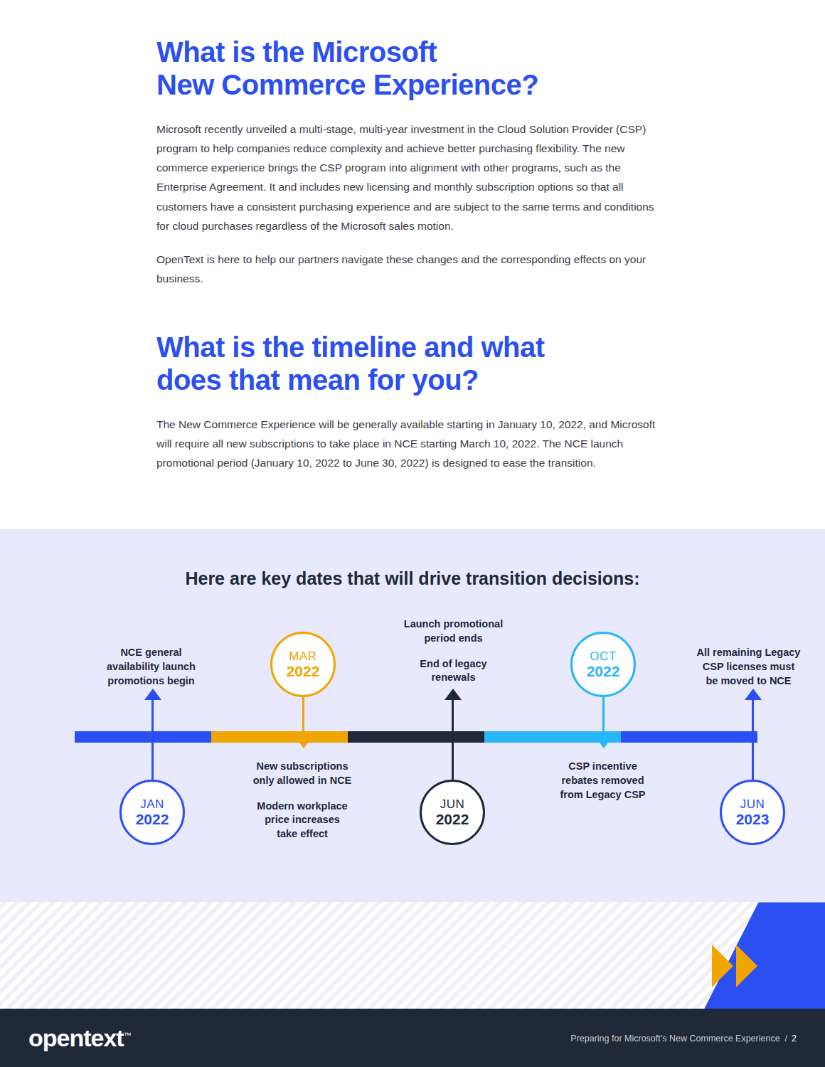What is the Microsoft
New Commerce Experience?
Microsoft recently unveiled a multi-stage, multi-year investment in the Cloud Solution Provider (CSP) program to help companies reduce complexity and achieve better purchasing flexibility. The new commerce experience brings the CSP program into alignment with other programs, such as the Enterprise Agreement. It and includes new licensing and monthly subscription options so that all customers have a consistent purchasing experience and are subject to the same terms and conditions for cloud purchases regardless of the Microsoft sales motion.
OpenText is here to help our partners navigate these changes and the corresponding effects on your business.
What is the timeline and what
does that mean for you?
The New Commerce Experience will be generally available starting in January 10, 2022, and Microsoft will require all new subscriptions to take place in NCE starting March 10, 2022. The NCE launch promotional period (January 10, 2022 to June 30, 2022) is designed to ease the transition.
Here are key dates that will drive transition decisions:
NCE general
availability launch
promotions begin
New subscriptions
only allowed in NCE
Modern workplace
price increases
take effect
Launch promotional
period ends
End of legacy
renewals
CSP incentive
rebates removed
from Legacy CSP
All remaining Legacy
CSP licenses must
be moved to NCE
JAN 2022
MAR 2022
JUN 2022
OCT 2022
JUN 2023
opentext™
Preparing for Microsoft’s New Commerce Experience /2